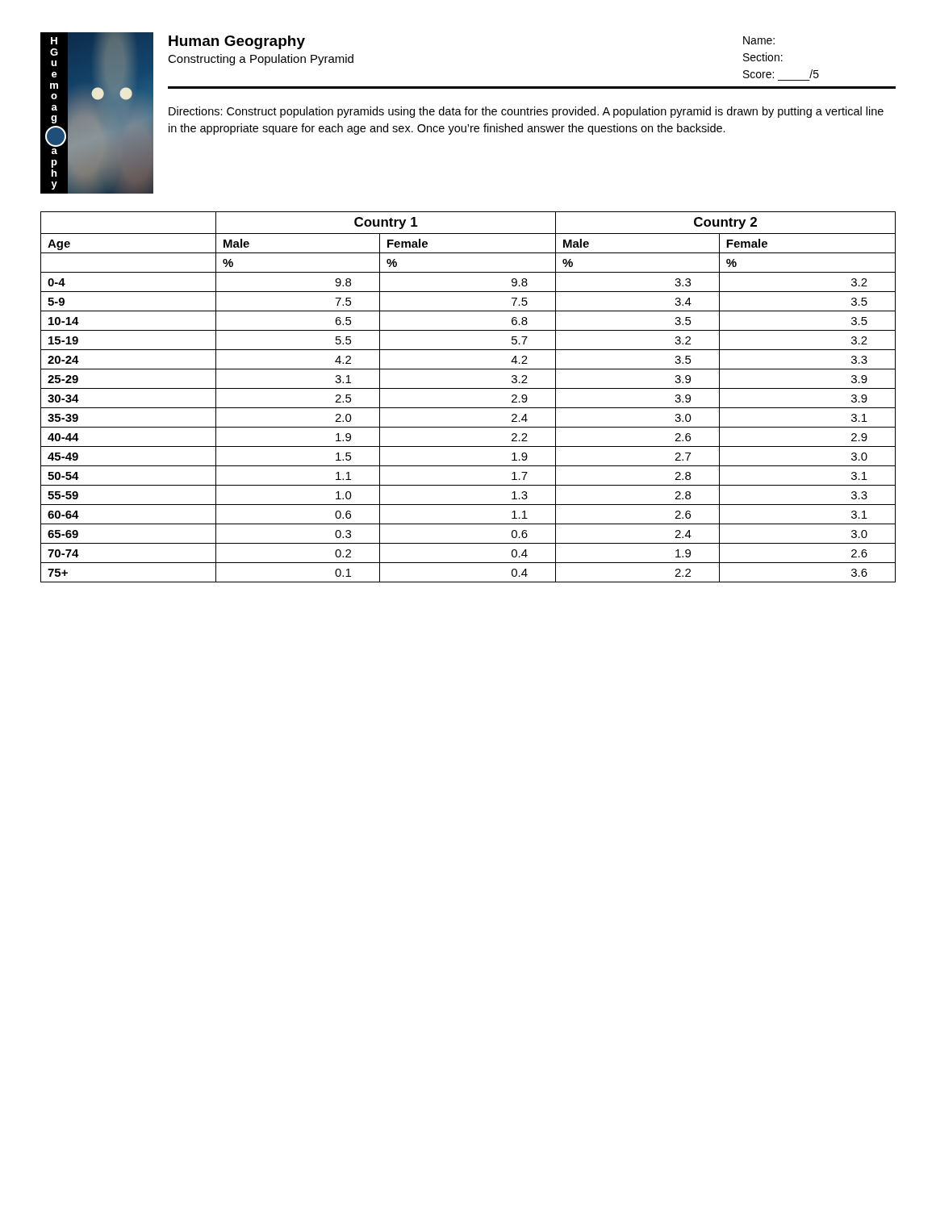HG ue mo ag nr a p h y
Human Geography
Constructing a Population Pyramid
Name:
Section:
Score: _____/5
Directions: Construct population pyramids using the data for the countries provided. A population pyramid is drawn by putting a vertical line in the appropriate square for each age and sex. Once you’re finished answer the questions on the backside.
| | Country 1 | Country 2 |
| --- | --- | --- |
| Age | Male | Female | Male | Female |
| | % | % | % | % |
| 0-4 | 9.8 | 9.8 | 3.3 | 3.2 |
| 5-9 | 7.5 | 7.5 | 3.4 | 3.5 |
| 10-14 | 6.5 | 6.8 | 3.5 | 3.5 |
| 15-19 | 5.5 | 5.7 | 3.2 | 3.2 |
| 20-24 | 4.2 | 4.2 | 3.5 | 3.3 |
| 25-29 | 3.1 | 3.2 | 3.9 | 3.9 |
| 30-34 | 2.5 | 2.9 | 3.9 | 3.9 |
| 35-39 | 2.0 | 2.4 | 3.0 | 3.1 |
| 40-44 | 1.9 | 2.2 | 2.6 | 2.9 |
| 45-49 | 1.5 | 1.9 | 2.7 | 3.0 |
| 50-54 | 1.1 | 1.7 | 2.8 | 3.1 |
| 55-59 | 1.0 | 1.3 | 2.8 | 3.3 |
| 60-64 | 0.6 | 1.1 | 2.6 | 3.1 |
| 65-69 | 0.3 | 0.6 | 2.4 | 3.0 |
| 70-74 | 0.2 | 0.4 | 1.9 | 2.6 |
| 75+ | 0.1 | 0.4 | 2.2 | 3.6 |